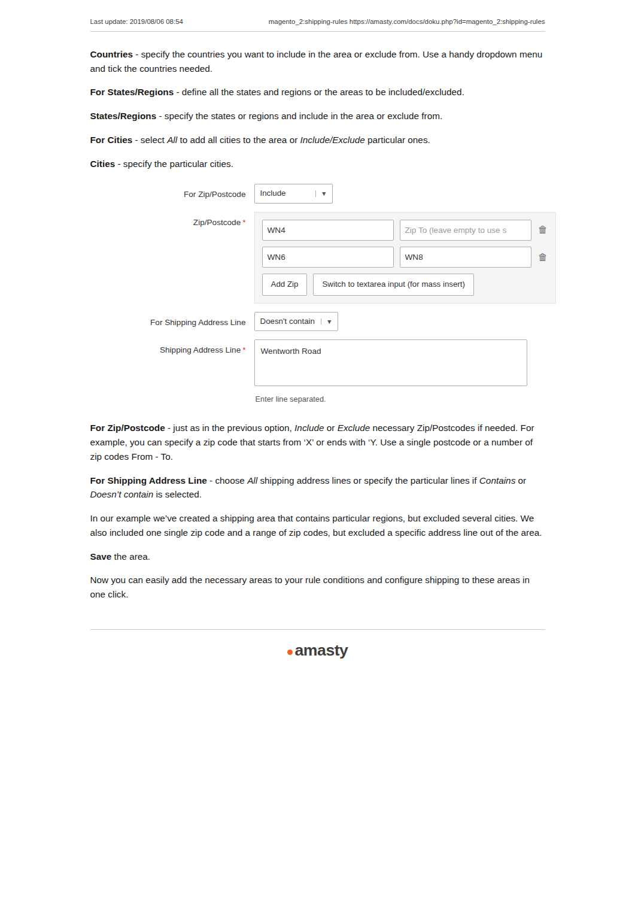Last update: 2019/08/06 08:54
magento_2:shipping-rules https://amasty.com/docs/doku.php?id=magento_2:shipping-rules
Countries - specify the countries you want to include in the area or exclude from. Use a handy dropdown menu and tick the countries needed.
For States/Regions - define all the states and regions or the areas to be included/excluded.
States/Regions - specify the states or regions and include in the area or exclude from.
For Cities - select All to add all cities to the area or Include/Exclude particular ones.
Cities - specify the particular cities.
For Zip/Postcode
Include▼
Zip/Postcode*
🗑
🗑
Add Zip Switch to textarea input (for mass insert)
For Shipping Address Line
Doesn't contain▼
Shipping Address Line*
Wentworth Road
Enter line separated.
For Zip/Postcode - just as in the previous option, Include or Exclude necessary Zip/Postcodes if needed. For example, you can specify a zip code that starts from ‘X’ or ends with ‘Y. Use a single postcode or a number of zip codes From - To.
For Shipping Address Line - choose All shipping address lines or specify the particular lines if Contains or Doesn’t contain is selected.
In our example we’ve created a shipping area that contains particular regions, but excluded several cities. We also included one single zip code and a range of zip codes, but excluded a specific address line out of the area.
Save the area.
Now you can easily add the necessary areas to your rule conditions and configure shipping to these areas in one click.
amasty